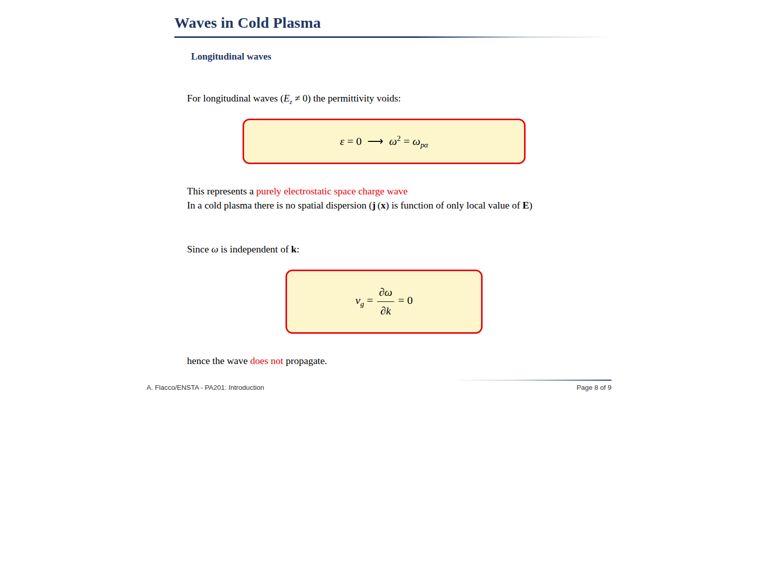Waves in Cold Plasma
Longitudinal waves
For longitudinal waves (Ez ≠ 0) the permittivity voids:
ε = 0 ⟶ ω2 = ωpα
This represents a purely electrostatic space charge wave
In a cold plasma there is no spatial dispersion (j (x) is function of only local value of E)
Since ω is independent of k:
vg = ∂ω ∂k = 0
hence the wave does not propagate.
A. Flacco/ENSTA - PA201: Introduction Page 8 of 9